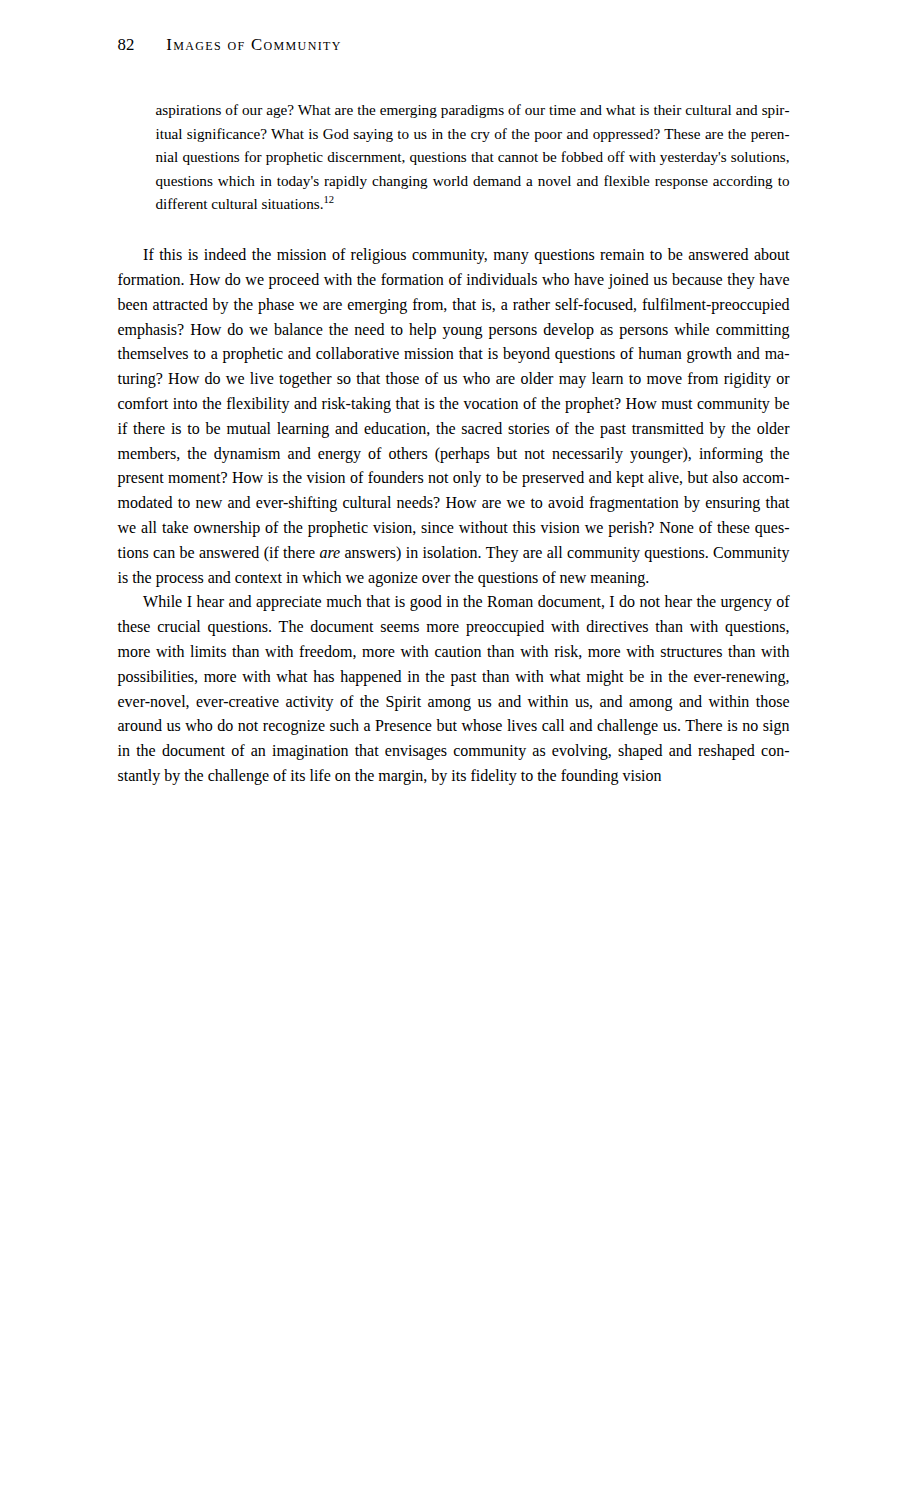82 Images of Community
aspirations of our age? What are the emerging paradigms of our time and what is their cultural and spiritual significance? What is God saying to us in the cry of the poor and oppressed? These are the perennial questions for prophetic discernment, questions that cannot be fobbed off with yesterday's solutions, questions which in today's rapidly changing world demand a novel and flexible response according to different cultural situations.12
If this is indeed the mission of religious community, many questions remain to be answered about formation. How do we proceed with the formation of individuals who have joined us because they have been attracted by the phase we are emerging from, that is, a rather self-focused, fulfilment-preoccupied emphasis? How do we balance the need to help young persons develop as persons while committing themselves to a prophetic and collaborative mission that is beyond questions of human growth and maturing? How do we live together so that those of us who are older may learn to move from rigidity or comfort into the flexibility and risk-taking that is the vocation of the prophet? How must community be if there is to be mutual learning and education, the sacred stories of the past transmitted by the older members, the dynamism and energy of others (perhaps but not necessarily younger), informing the present moment? How is the vision of founders not only to be preserved and kept alive, but also accommodated to new and ever-shifting cultural needs? How are we to avoid fragmentation by ensuring that we all take ownership of the prophetic vision, since without this vision we perish? None of these questions can be answered (if there are answers) in isolation. They are all community questions. Community is the process and context in which we agonize over the questions of new meaning.
While I hear and appreciate much that is good in the Roman document, I do not hear the urgency of these crucial questions. The document seems more preoccupied with directives than with questions, more with limits than with freedom, more with caution than with risk, more with structures than with possibilities, more with what has happened in the past than with what might be in the ever-renewing, ever-novel, ever-creative activity of the Spirit among us and within us, and among and within those around us who do not recognize such a Presence but whose lives call and challenge us. There is no sign in the document of an imagination that envisages community as evolving, shaped and reshaped constantly by the challenge of its life on the margin, by its fidelity to the founding vision